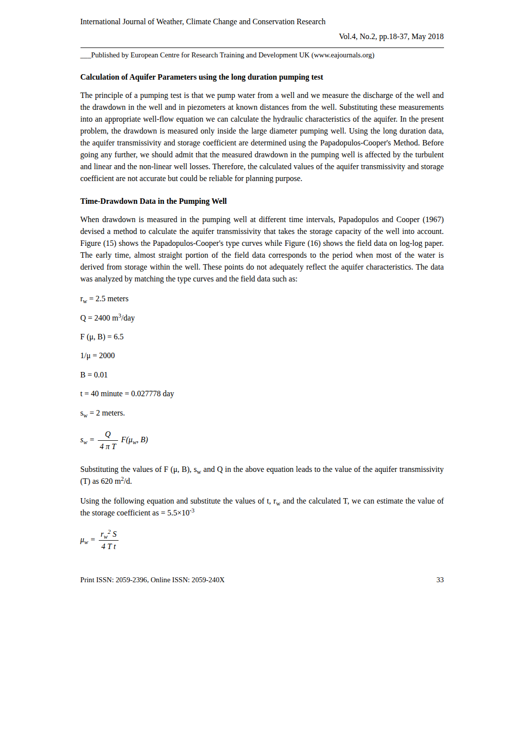International Journal of Weather, Climate Change and Conservation Research
Vol.4, No.2, pp.18-37, May 2018
___Published by European Centre for Research Training and Development UK (www.eajournals.org)
Calculation of Aquifer Parameters using the long duration pumping test
The principle of a pumping test is that we pump water from a well and we measure the discharge of the well and the drawdown in the well and in piezometers at known distances from the well. Substituting these measurements into an appropriate well-flow equation we can calculate the hydraulic characteristics of the aquifer. In the present problem, the drawdown is measured only inside the large diameter pumping well. Using the long duration data, the aquifer transmissivity and storage coefficient are determined using the Papadopulos-Cooper's Method. Before going any further, we should admit that the measured drawdown in the pumping well is affected by the turbulent and linear and the non-linear well losses. Therefore, the calculated values of the aquifer transmissivity and storage coefficient are not accurate but could be reliable for planning purpose.
Time-Drawdown Data in the Pumping Well
When drawdown is measured in the pumping well at different time intervals, Papadopulos and Cooper (1967) devised a method to calculate the aquifer transmissivity that takes the storage capacity of the well into account. Figure (15) shows the Papadopulos-Cooper's type curves while Figure (16) shows the field data on log-log paper. The early time, almost straight portion of the field data corresponds to the period when most of the water is derived from storage within the well. These points do not adequately reflect the aquifer characteristics. The data was analyzed by matching the type curves and the field data such as:
rw = 2.5 meters
Q = 2400 m3/day
F (μ, B) = 6.5
1/μ = 2000
B = 0.01
t = 40 minute = 0.027778 day
sw = 2 meters.
sw = Q 4 π T F(μw, B)
Substituting the values of F (μ, B), sw and Q in the above equation leads to the value of the aquifer transmissivity (T) as 620 m2/d.
Using the following equation and substitute the values of t, rw and the calculated T, we can estimate the value of the storage coefficient as = 5.5×10-3
μw = rw2 S 4 T t
Print ISSN: 2059-2396, Online ISSN: 2059-240X 33